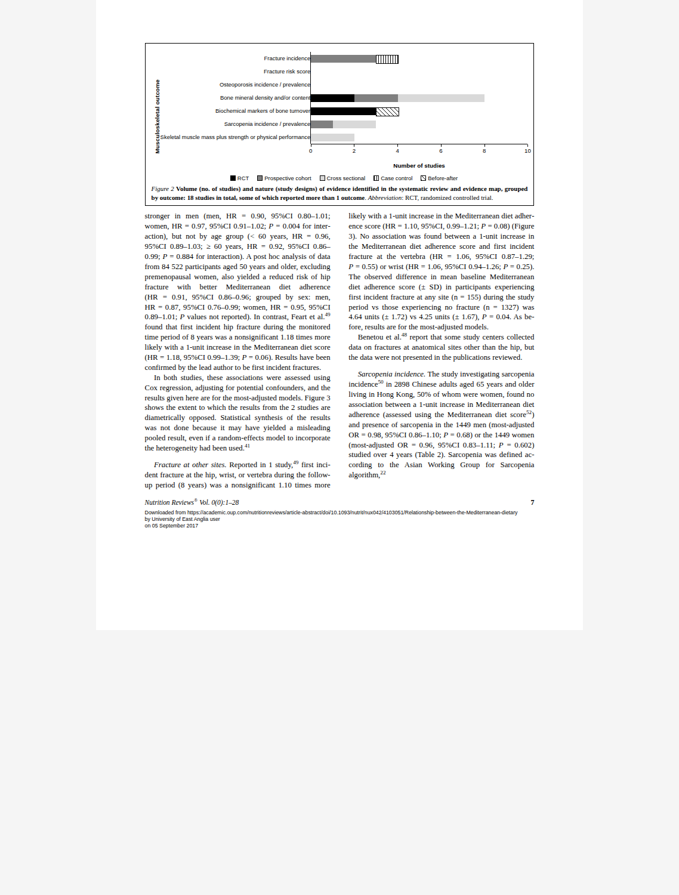Musculoskeletal outcome
| Fracture incidence | |
| Fracture risk score | |
| Osteoporosis incidence / prevalence | |
| Bone mineral density and/or content | |
| Biochemical markers of bone turnover | |
| Sarcopenia incidence / prevalence | |
| Skeletal muscle mass plus strength or physical performance | |
| | 0 2 4 6 8 10 Number of studies |
RCT Prospective cohort Cross sectional Case control Before-after
Figure 2 Volume (no. of studies) and nature (study designs) of evidence identified in the systematic review and evidence map, grouped by outcome: 18 studies in total, some of which reported more than 1 outcome. Abbreviation: RCT, randomized controlled trial.
stronger in men (men, HR = 0.90, 95%CI 0.80–1.01; women, HR = 0.97, 95%CI 0.91–1.02; P = 0.004 for interaction), but not by age group (< 60 years, HR = 0.96, 95%CI 0.89–1.03; ≥ 60 years, HR = 0.92, 95%CI 0.86–0.99; P = 0.884 for interaction). A post hoc analysis of data from 84 522 participants aged 50 years and older, excluding premenopausal women, also yielded a reduced risk of hip fracture with better Mediterranean diet adherence (HR = 0.91, 95%CI 0.86–0.96; grouped by sex: men, HR = 0.87, 95%CI 0.76–0.99; women, HR = 0.95, 95%CI 0.89–1.01; P values not reported). In contrast, Feart et al.49 found that first incident hip fracture during the monitored time period of 8 years was a nonsignificant 1.18 times more likely with a 1-unit increase in the Mediterranean diet score (HR = 1.18, 95%CI 0.99–1.39; P = 0.06). Results have been confirmed by the lead author to be first incident fractures.
In both studies, these associations were assessed using Cox regression, adjusting for potential confounders, and the results given here are for the most-adjusted models. Figure 3 shows the extent to which the results from the 2 studies are diametrically opposed. Statistical synthesis of the results was not done because it may have yielded a misleading pooled result, even if a random-effects model to incorporate the heterogeneity had been used.41
Fracture at other sites. Reported in 1 study,49 first incident fracture at the hip, wrist, or vertebra during the follow-up period (8 years) was a nonsignificant 1.10 times more likely with a 1-unit increase in the Mediterranean diet adherence score (HR = 1.10, 95%CI, 0.99–1.21; P = 0.08) (Figure 3). No association was found between a 1-unit increase in the Mediterranean diet adherence score and first incident fracture at the vertebra (HR = 1.06, 95%CI 0.87–1.29; P = 0.55) or wrist (HR = 1.06, 95%CI 0.94–1.26; P = 0.25). The observed difference in mean baseline Mediterranean diet adherence score (± SD) in participants experiencing first incident fracture at any site (n = 155) during the study period vs those experiencing no fracture (n = 1327) was 4.64 units (± 1.72) vs 4.25 units (± 1.67), P = 0.04. As before, results are for the most-adjusted models.
Benetou et al.48 report that some study centers collected data on fractures at anatomical sites other than the hip, but the data were not presented in the publications reviewed.
Sarcopenia incidence. The study investigating sarcopenia incidence50 in 2898 Chinese adults aged 65 years and older living in Hong Kong, 50% of whom were women, found no association between a 1-unit increase in Mediterranean diet adherence (assessed using the Mediterranean diet score52) and presence of sarcopenia in the 1449 men (most-adjusted OR = 0.98, 95%CI 0.86–1.10; P = 0.68) or the 1449 women (most-adjusted OR = 0.96, 95%CI 0.83–1.11; P = 0.602) studied over 4 years (Table 2). Sarcopenia was defined according to the Asian Working Group for Sarcopenia algorithm,22
Nutrition Reviews® Vol. 0(0):1–28
7
Downloaded from https://academic.oup.com/nutritionreviews/article-abstract/doi/10.1093/nutrit/nux042/4103051/Relationship-between-the-Mediterranean-dietary
by University of East Anglia user
on 05 September 2017